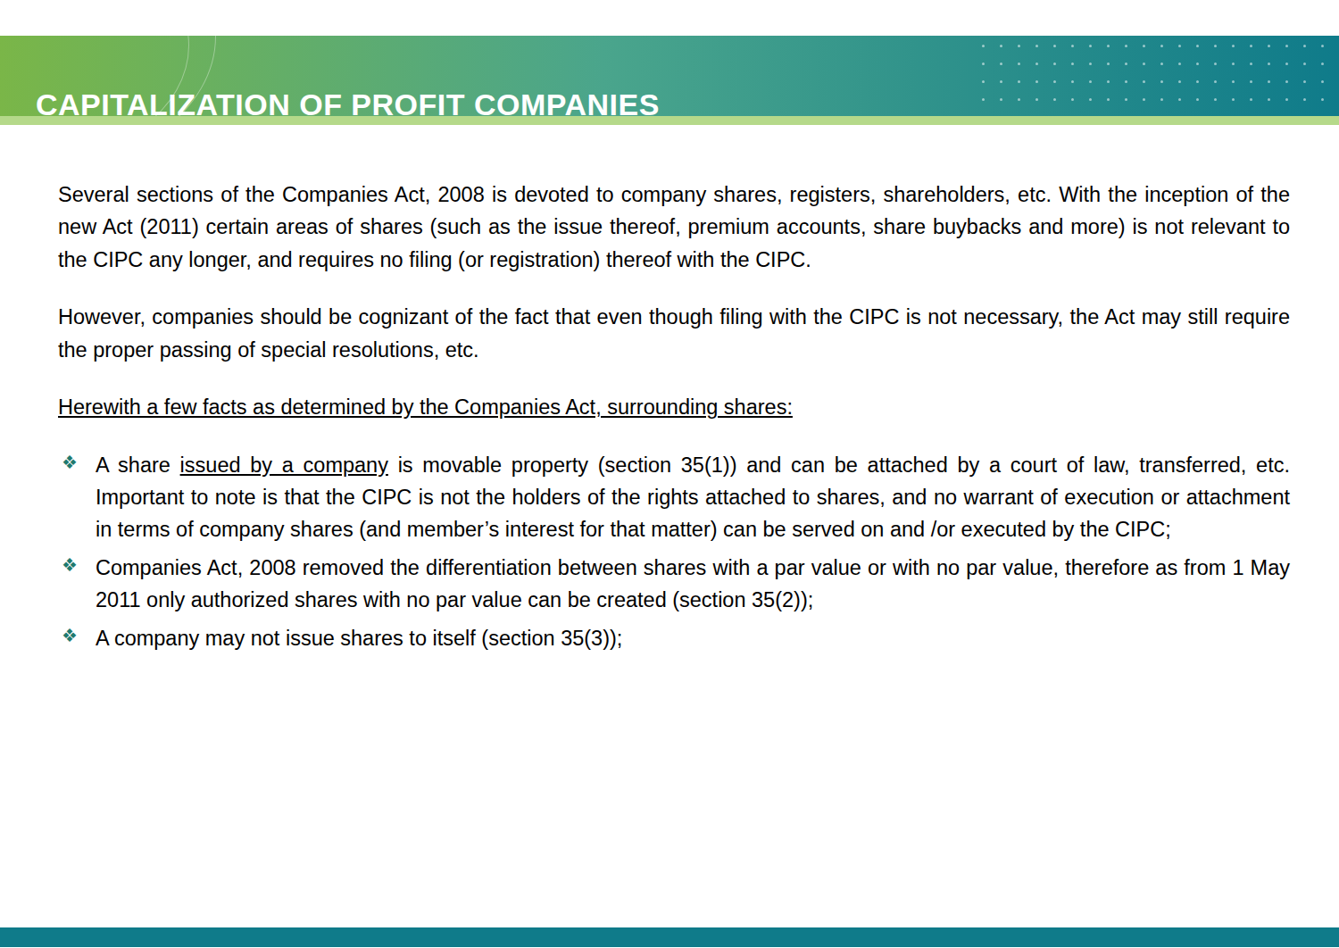CAPITALIZATION OF PROFIT COMPANIES
Several sections of the Companies Act, 2008 is devoted to company shares, registers, shareholders, etc. With the inception of the new Act (2011) certain areas of shares (such as the issue thereof, premium accounts, share buybacks and more) is not relevant to the CIPC any longer, and requires no filing (or registration) thereof with the CIPC.
However, companies should be cognizant of the fact that even though filing with the CIPC is not necessary, the Act may still require the proper passing of special resolutions, etc.
Herewith a few facts as determined by the Companies Act, surrounding shares:
A share issued by a company is movable property (section 35(1)) and can be attached by a court of law, transferred, etc. Important to note is that the CIPC is not the holders of the rights attached to shares, and no warrant of execution or attachment in terms of company shares (and member’s interest for that matter) can be served on and /or executed by the CIPC;
Companies Act, 2008 removed the differentiation between shares with a par value or with no par value, therefore as from 1 May 2011 only authorized shares with no par value can be created (section 35(2));
A company may not issue shares to itself (section 35(3));